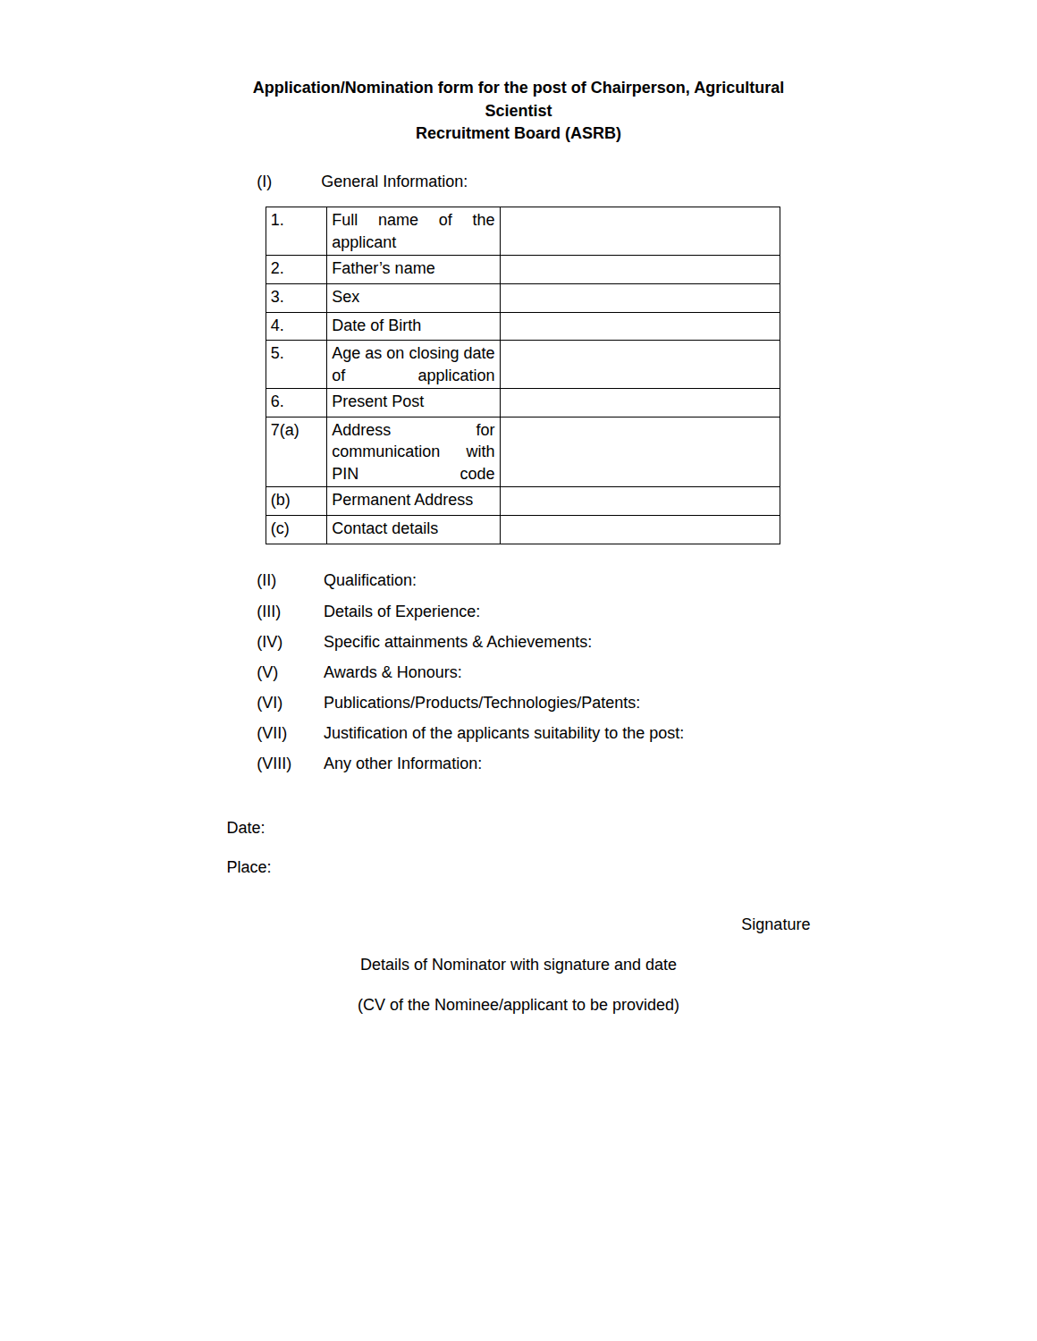Application/Nomination form for the post of Chairperson, Agricultural Scientist
Recruitment Board (ASRB)
(I) General Information:
| 1. | Full name of the applicant | |
| 2. | Father’s name | |
| 3. | Sex | |
| 4. | Date of Birth | |
| 5. | Age as on closing date of application | |
| 6. | Present Post | |
| 7(a) | Address for communication with PIN code | |
| (b) | Permanent Address | |
| (c) | Contact details | |
(II) Qualification:
(III) Details of Experience:
(IV) Specific attainments & Achievements:
(V) Awards & Honours:
(VI) Publications/Products/Technologies/Patents:
(VII) Justification of the applicants suitability to the post:
(VIII) Any other Information:
Date:
Place:
Signature
Details of Nominator with signature and date
(CV of the Nominee/applicant to be provided)